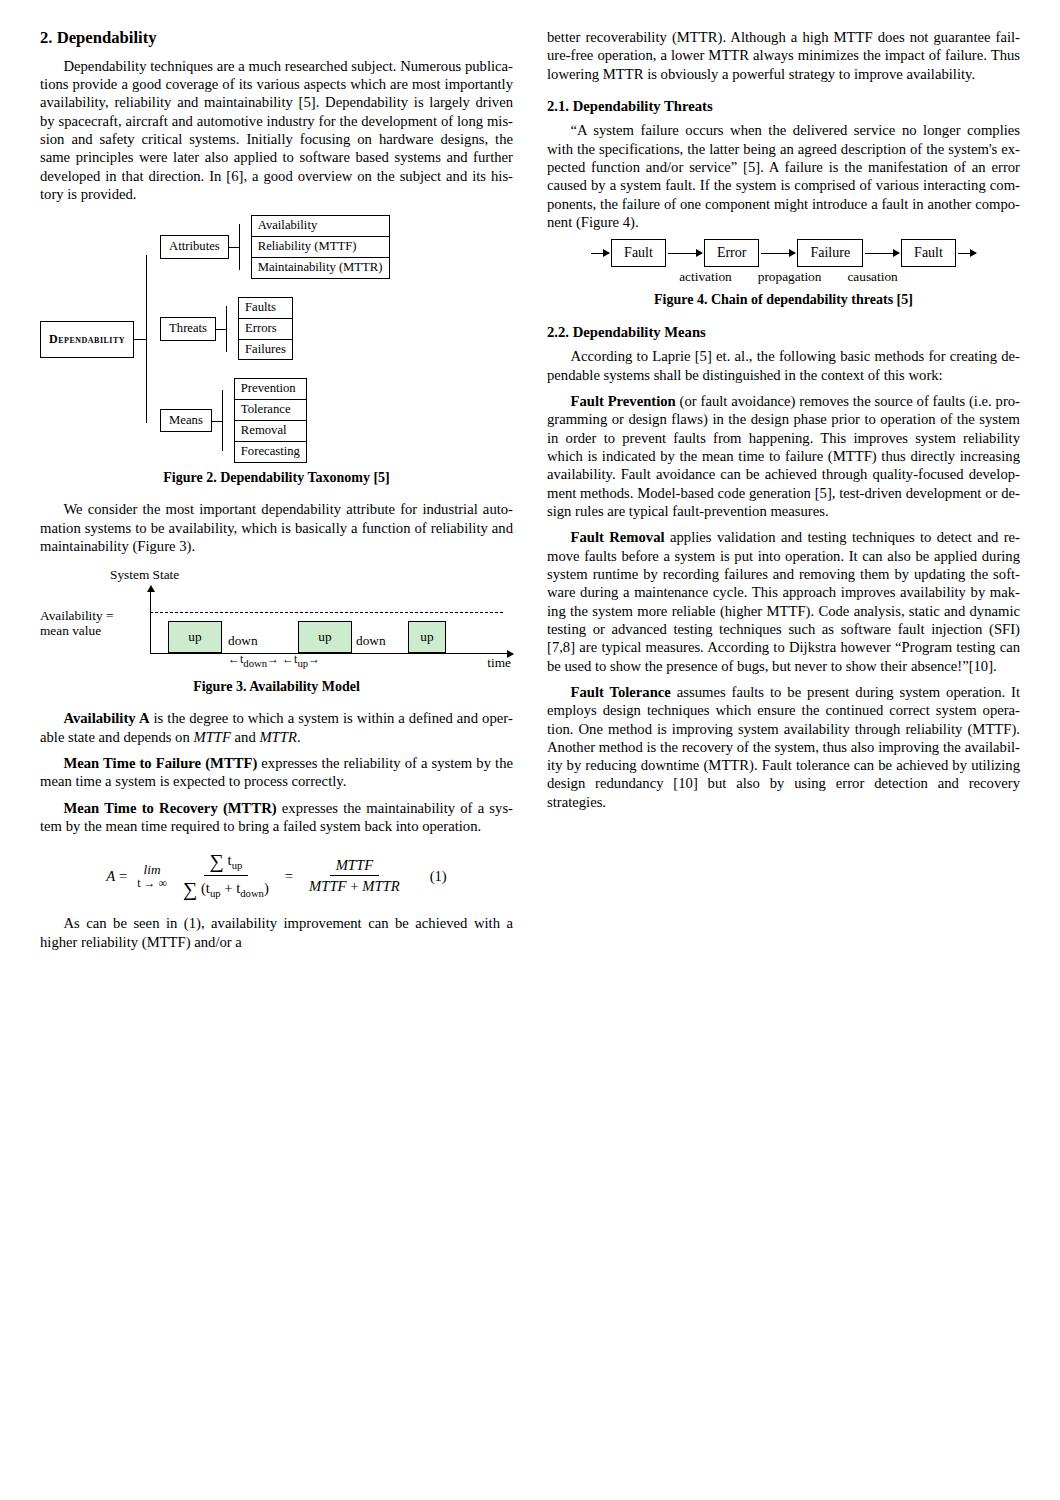2. Dependability
Dependability techniques are a much researched subject. Numerous publications provide a good coverage of its various aspects which are most importantly availability, reliability and maintainability [5]. Dependability is largely driven by spacecraft, aircraft and automotive industry for the development of long mission and safety critical systems. Initially focusing on hardware designs, the same principles were later also applied to software based systems and further developed in that direction. In [6], a good overview on the subject and its history is provided.
Dependability
Attributes
Availability
Reliability (MTTF)
Maintainability (MTTR)
Threats
Faults
Errors
Failures
Means
Prevention
Tolerance
Removal
Forecasting
Figure 2. Dependability Taxonomy [5]
We consider the most important dependability attribute for industrial automation systems to be availability, which is basically a function of reliability and maintainability (Figure 3).
System State
Availability =
mean value
up
up
up
down
down
←tdown→ ←tup→
time
Figure 3. Availability Model
Availability A is the degree to which a system is within a defined and operable state and depends on MTTF and MTTR.
Mean Time to Failure (MTTF) expresses the reliability of a system by the mean time a system is expected to process correctly.
Mean Time to Recovery (MTTR) expresses the maintainability of a system by the mean time required to bring a failed system back into operation.
A = lim t → ∞ ∑ tup ∑ (tup + tdown) = MTTF MTTF + MTTR (1)
As can be seen in (1), availability improvement can be achieved with a higher reliability (MTTF) and/or a
better recoverability (MTTR). Although a high MTTF does not guarantee failure-free operation, a lower MTTR always minimizes the impact of failure. Thus lowering MTTR is obviously a powerful strategy to improve availability.
2.1. Dependability Threats
“A system failure occurs when the delivered service no longer complies with the specifications, the latter being an agreed description of the system's expected function and/or service” [5]. A failure is the manifestation of an error caused by a system fault. If the system is comprised of various interacting components, the failure of one component might introduce a fault in another component (Figure 4).
Fault
Error
Failure
Fault
activation propagation causation
Figure 4. Chain of dependability threats [5]
2.2. Dependability Means
According to Laprie [5] et. al., the following basic methods for creating dependable systems shall be distinguished in the context of this work:
Fault Prevention (or fault avoidance) removes the source of faults (i.e. programming or design flaws) in the design phase prior to operation of the system in order to prevent faults from happening. This improves system reliability which is indicated by the mean time to failure (MTTF) thus directly increasing availability. Fault avoidance can be achieved through quality-focused development methods. Model-based code generation [5], test-driven development or design rules are typical fault-prevention measures.
Fault Removal applies validation and testing techniques to detect and remove faults before a system is put into operation. It can also be applied during system runtime by recording failures and removing them by updating the software during a maintenance cycle. This approach improves availability by making the system more reliable (higher MTTF). Code analysis, static and dynamic testing or advanced testing techniques such as software fault injection (SFI) [7,8] are typical measures. According to Dijkstra however “Program testing can be used to show the presence of bugs, but never to show their absence!”[10].
Fault Tolerance assumes faults to be present during system operation. It employs design techniques which ensure the continued correct system operation. One method is improving system availability through reliability (MTTF). Another method is the recovery of the system, thus also improving the availability by reducing downtime (MTTR). Fault tolerance can be achieved by utilizing design redundancy [10] but also by using error detection and recovery strategies.